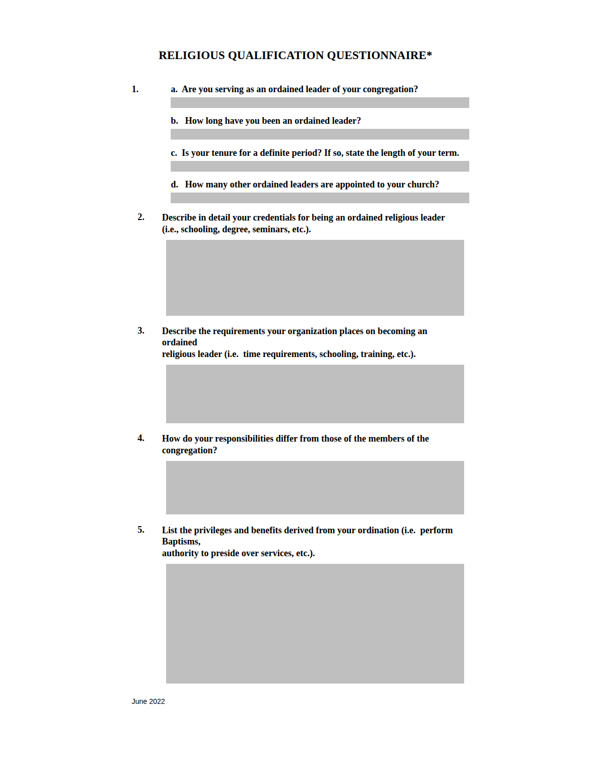RELIGIOUS QUALIFICATION QUESTIONNAIRE*
1.
a. Are you serving as an ordained leader of your congregation?
b. How long have you been an ordained leader?
c. Is your tenure for a definite period? If so, state the length of your term.
d. How many other ordained leaders are appointed to your church?
2.
Describe in detail your credentials for being an ordained religious leader
(i.e., schooling, degree, seminars, etc.).
3.
Describe the requirements your organization places on becoming an ordained
religious leader (i.e. time requirements, schooling, training, etc.).
4.
How do your responsibilities differ from those of the members of the congregation?
5.
List the privileges and benefits derived from your ordination (i.e. perform Baptisms,
authority to preside over services, etc.).
June 2022